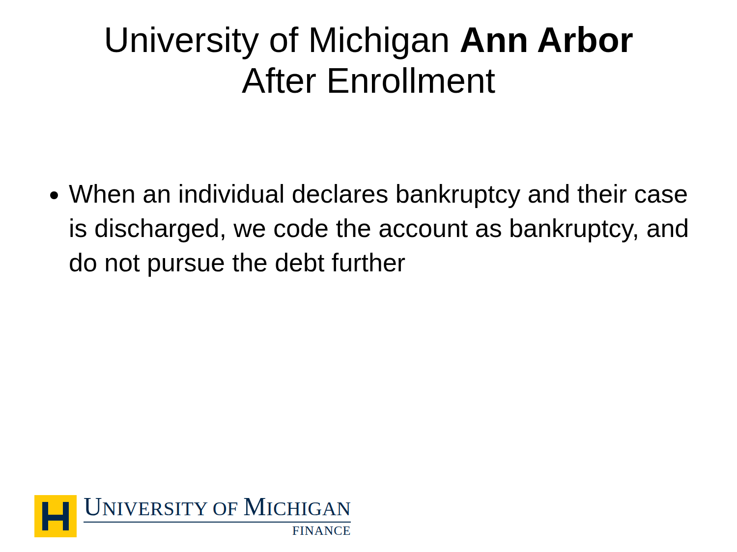University of Michigan Ann Arbor
After Enrollment
When an individual declares bankruptcy and their case is discharged, we code the account as bankruptcy, and do not pursue the debt further
UNIVERSITY OF MICHIGAN
FINANCE